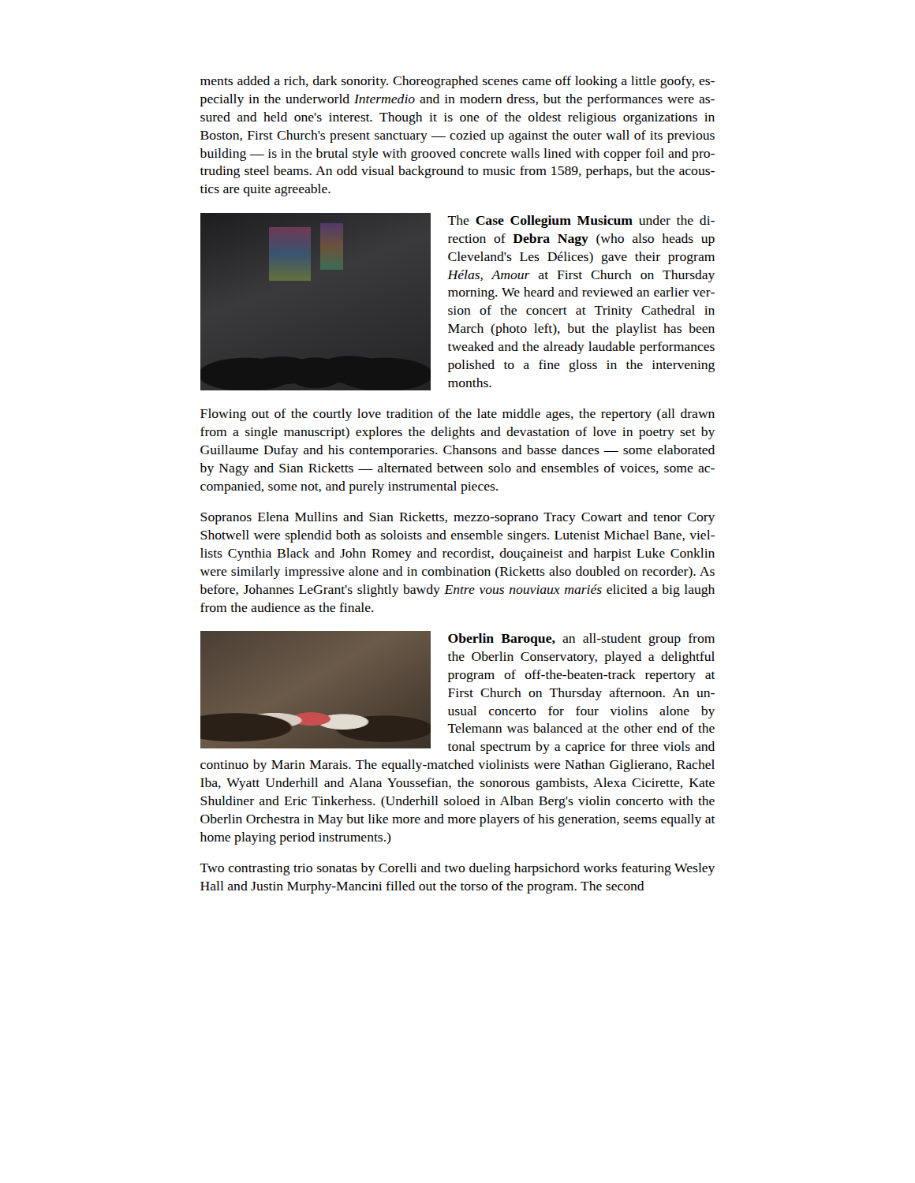ments added a rich, dark sonority. Choreographed scenes came off looking a little goofy, especially in the underworld Intermedio and in modern dress, but the performances were assured and held one's interest. Though it is one of the oldest religious organizations in Boston, First Church's present sanctuary — cozied up against the outer wall of its previous building — is in the brutal style with grooved concrete walls lined with copper foil and protruding steel beams. An odd visual background to music from 1589, perhaps, but the acoustics are quite agreeable.
The Case Collegium Musicum under the direction of Debra Nagy (who also heads up Cleveland's Les Délices) gave their program Hélas, Amour at First Church on Thursday morning. We heard and reviewed an earlier version of the concert at Trinity Cathedral in March (photo left), but the playlist has been tweaked and the already laudable performances polished to a fine gloss in the intervening months.
Flowing out of the courtly love tradition of the late middle ages, the repertory (all drawn from a single manuscript) explores the delights and devastation of love in poetry set by Guillaume Dufay and his contemporaries. Chansons and basse dances — some elaborated by Nagy and Sian Ricketts — alternated between solo and ensembles of voices, some accompanied, some not, and purely instrumental pieces.
Sopranos Elena Mullins and Sian Ricketts, mezzo-soprano Tracy Cowart and tenor Cory Shotwell were splendid both as soloists and ensemble singers. Lutenist Michael Bane, viellists Cynthia Black and John Romey and recordist, douçaineist and harpist Luke Conklin were similarly impressive alone and in combination (Ricketts also doubled on recorder). As before, Johannes LeGrant's slightly bawdy Entre vous nouviaux mariés elicited a big laugh from the audience as the finale.
Oberlin Baroque, an all-student group from the Oberlin Conservatory, played a delightful program of off-the-beaten-track repertory at First Church on Thursday afternoon. An unusual concerto for four violins alone by Telemann was balanced at the other end of the tonal spectrum by a caprice for three viols and continuo by Marin Marais. The equally-matched violinists were Nathan Giglierano, Rachel Iba, Wyatt Underhill and Alana Youssefian, the sonorous gambists, Alexa Cicirette, Kate Shuldiner and Eric Tinkerhess. (Underhill soloed in Alban Berg's violin concerto with the Oberlin Orchestra in May but like more and more players of his generation, seems equally at home playing period instruments.)
Two contrasting trio sonatas by Corelli and two dueling harpsichord works featuring Wesley Hall and Justin Murphy-Mancini filled out the torso of the program. The second